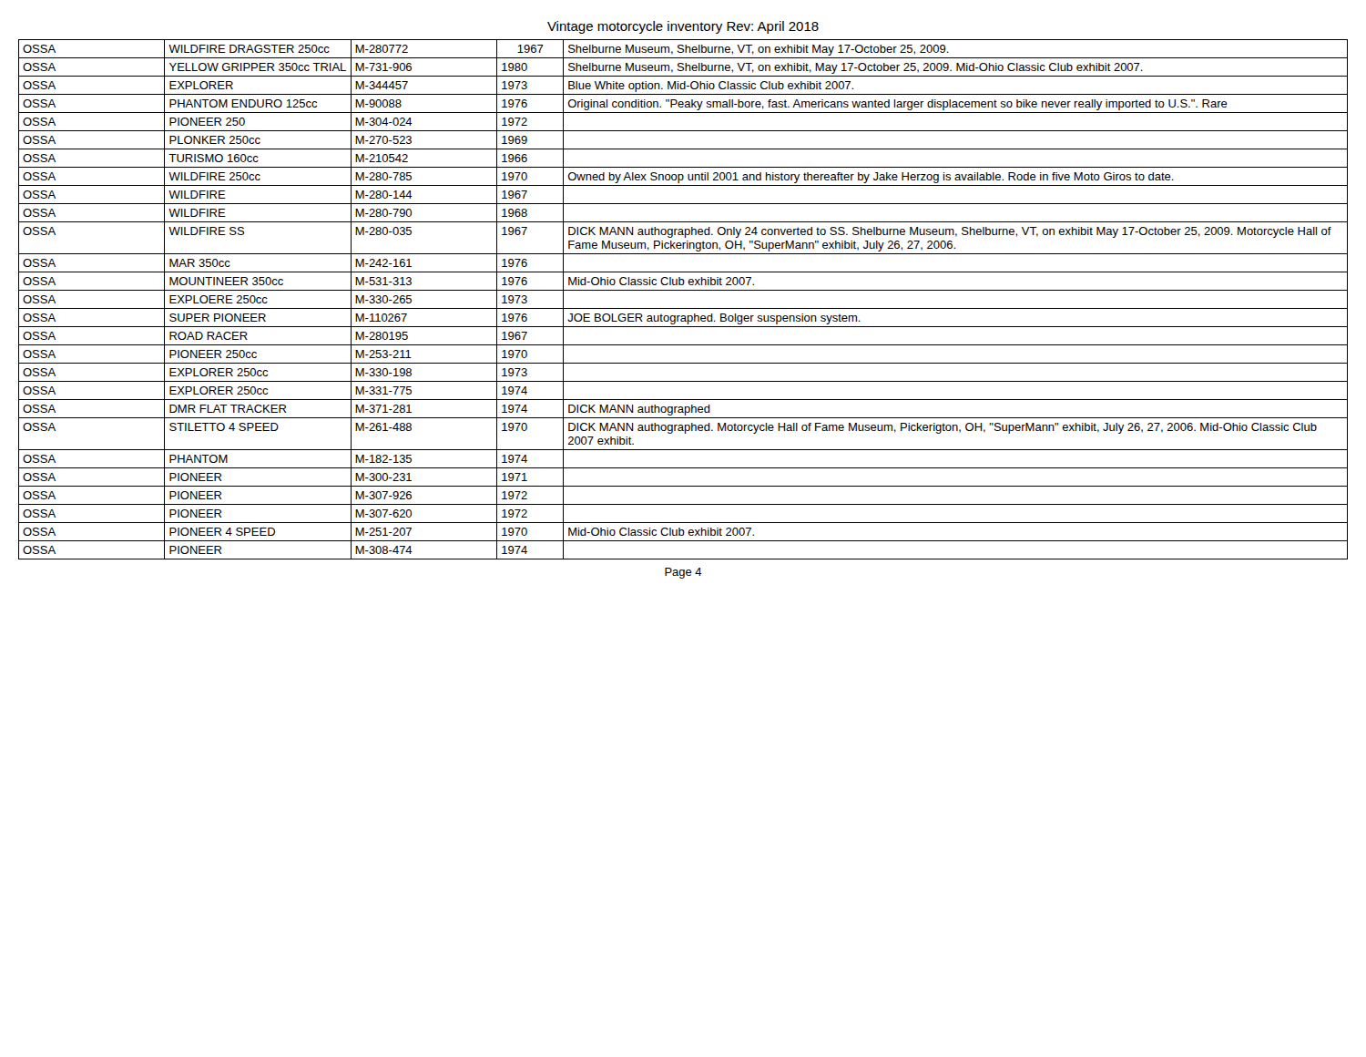Vintage motorcycle inventory Rev: April 2018
| OSSA | WILDFIRE DRAGSTER 250cc | M-280772 | 1967 | Shelburne Museum, Shelburne, VT, on exhibit May 17-October 25, 2009. |
| OSSA | YELLOW GRIPPER 350cc TRIAL | M-731-906 | 1980 | Shelburne Museum, Shelburne, VT, on exhibit, May 17-October 25, 2009. Mid-Ohio Classic Club exhibit 2007. |
| OSSA | EXPLORER | M-344457 | 1973 | Blue White option. Mid-Ohio Classic Club exhibit 2007. |
| OSSA | PHANTOM ENDURO 125cc | M-90088 | 1976 | Original condition. "Peaky small-bore, fast. Americans wanted larger displacement so bike never really imported to U.S.". Rare |
| OSSA | PIONEER 250 | M-304-024 | 1972 | |
| OSSA | PLONKER 250cc | M-270-523 | 1969 | |
| OSSA | TURISMO 160cc | M-210542 | 1966 | |
| OSSA | WILDFIRE 250cc | M-280-785 | 1970 | Owned by Alex Snoop until 2001 and history thereafter by Jake Herzog is available. Rode in five Moto Giros to date. |
| OSSA | WILDFIRE | M-280-144 | 1967 | |
| OSSA | WILDFIRE | M-280-790 | 1968 | |
| OSSA | WILDFIRE SS | M-280-035 | 1967 | DICK MANN authographed. Only 24 converted to SS. Shelburne Museum, Shelburne, VT, on exhibit May 17-October 25, 2009. Motorcycle Hall of Fame Museum, Pickerington, OH, "SuperMann" exhibit, July 26, 27, 2006. |
| OSSA | MAR 350cc | M-242-161 | 1976 | |
| OSSA | MOUNTINEER 350cc | M-531-313 | 1976 | Mid-Ohio Classic Club exhibit 2007. |
| OSSA | EXPLOERE 250cc | M-330-265 | 1973 | |
| OSSA | SUPER PIONEER | M-110267 | 1976 | JOE BOLGER autographed. Bolger suspension system. |
| OSSA | ROAD RACER | M-280195 | 1967 | |
| OSSA | PIONEER 250cc | M-253-211 | 1970 | |
| OSSA | EXPLORER 250cc | M-330-198 | 1973 | |
| OSSA | EXPLORER 250cc | M-331-775 | 1974 | |
| OSSA | DMR FLAT TRACKER | M-371-281 | 1974 | DICK MANN authographed |
| OSSA | STILETTO 4 SPEED | M-261-488 | 1970 | DICK MANN authographed. Motorcycle Hall of Fame Museum, Pickerigton, OH, "SuperMann" exhibit, July 26, 27, 2006. Mid-Ohio Classic Club 2007 exhibit. |
| OSSA | PHANTOM | M-182-135 | 1974 | |
| OSSA | PIONEER | M-300-231 | 1971 | |
| OSSA | PIONEER | M-307-926 | 1972 | |
| OSSA | PIONEER | M-307-620 | 1972 | |
| OSSA | PIONEER 4 SPEED | M-251-207 | 1970 | Mid-Ohio Classic Club exhibit 2007. |
| OSSA | PIONEER | M-308-474 | 1974 | |
Page 4